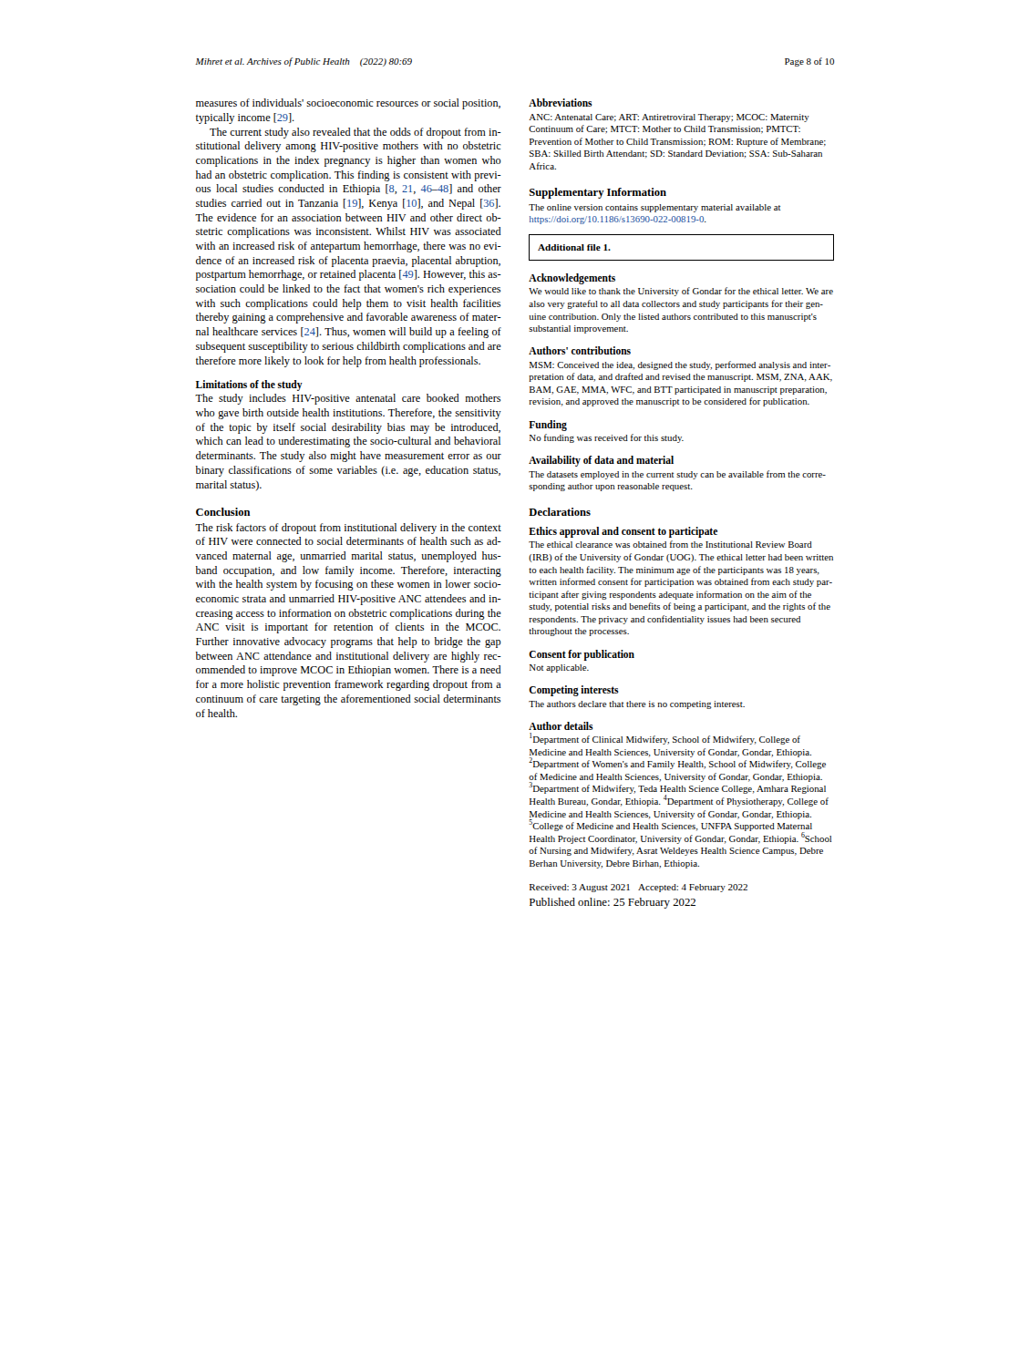Mihret et al. Archives of Public Health (2022) 80:69
Page 8 of 10
measures of individuals' socioeconomic resources or social position, typically income [29].
The current study also revealed that the odds of dropout from institutional delivery among HIV-positive mothers with no obstetric complications in the index pregnancy is higher than women who had an obstetric complication. This finding is consistent with previous local studies conducted in Ethiopia [8, 21, 46–48] and other studies carried out in Tanzania [19], Kenya [10], and Nepal [36]. The evidence for an association between HIV and other direct obstetric complications was inconsistent. Whilst HIV was associated with an increased risk of antepartum hemorrhage, there was no evidence of an increased risk of placenta praevia, placental abruption, postpartum hemorrhage, or retained placenta [49]. However, this association could be linked to the fact that women's rich experiences with such complications could help them to visit health facilities thereby gaining a comprehensive and favorable awareness of maternal healthcare services [24]. Thus, women will build up a feeling of subsequent susceptibility to serious childbirth complications and are therefore more likely to look for help from health professionals.
Limitations of the study
The study includes HIV-positive antenatal care booked mothers who gave birth outside health institutions. Therefore, the sensitivity of the topic by itself social desirability bias may be introduced, which can lead to underestimating the socio-cultural and behavioral determinants. The study also might have measurement error as our binary classifications of some variables (i.e. age, education status, marital status).
Conclusion
The risk factors of dropout from institutional delivery in the context of HIV were connected to social determinants of health such as advanced maternal age, unmarried marital status, unemployed husband occupation, and low family income. Therefore, interacting with the health system by focusing on these women in lower socio-economic strata and unmarried HIV-positive ANC attendees and increasing access to information on obstetric complications during the ANC visit is important for retention of clients in the MCOC. Further innovative advocacy programs that help to bridge the gap between ANC attendance and institutional delivery are highly recommended to improve MCOC in Ethiopian women. There is a need for a more holistic prevention framework regarding dropout from a continuum of care targeting the aforementioned social determinants of health.
Abbreviations
ANC: Antenatal Care; ART: Antiretroviral Therapy; MCOC: Maternity Continuum of Care; MTCT: Mother to Child Transmission; PMTCT: Prevention of Mother to Child Transmission; ROM: Rupture of Membrane; SBA: Skilled Birth Attendant; SD: Standard Deviation; SSA: Sub-Saharan Africa.
Supplementary Information
The online version contains supplementary material available at https://doi.org/10.1186/s13690-022-00819-0.
Additional file 1.
Acknowledgements
We would like to thank the University of Gondar for the ethical letter. We are also very grateful to all data collectors and study participants for their genuine contribution. Only the listed authors contributed to this manuscript's substantial improvement.
Authors' contributions
MSM: Conceived the idea, designed the study, performed analysis and interpretation of data, and drafted and revised the manuscript. MSM, ZNA, AAK, BAM, GAE, MMA, WFC, and BTT participated in manuscript preparation, revision, and approved the manuscript to be considered for publication.
Funding
No funding was received for this study.
Availability of data and material
The datasets employed in the current study can be available from the corresponding author upon reasonable request.
Declarations
Ethics approval and consent to participate
The ethical clearance was obtained from the Institutional Review Board (IRB) of the University of Gondar (UOG). The ethical letter had been written to each health facility. The minimum age of the participants was 18 years, written informed consent for participation was obtained from each study participant after giving respondents adequate information on the aim of the study, potential risks and benefits of being a participant, and the rights of the respondents. The privacy and confidentiality issues had been secured throughout the processes.
Consent for publication
Not applicable.
Competing interests
The authors declare that there is no competing interest.
Author details
1Department of Clinical Midwifery, School of Midwifery, College of Medicine and Health Sciences, University of Gondar, Gondar, Ethiopia. 2Department of Women's and Family Health, School of Midwifery, College of Medicine and Health Sciences, University of Gondar, Gondar, Ethiopia. 3Department of Midwifery, Teda Health Science College, Amhara Regional Health Bureau, Gondar, Ethiopia. 4Department of Physiotherapy, College of Medicine and Health Sciences, University of Gondar, Gondar, Ethiopia. 5College of Medicine and Health Sciences, UNFPA Supported Maternal Health Project Coordinator, University of Gondar, Gondar, Ethiopia. 6School of Nursing and Midwifery, Asrat Weldeyes Health Science Campus, Debre Berhan University, Debre Birhan, Ethiopia.
Received: 3 August 2021 Accepted: 4 February 2022
Published online: 25 February 2022